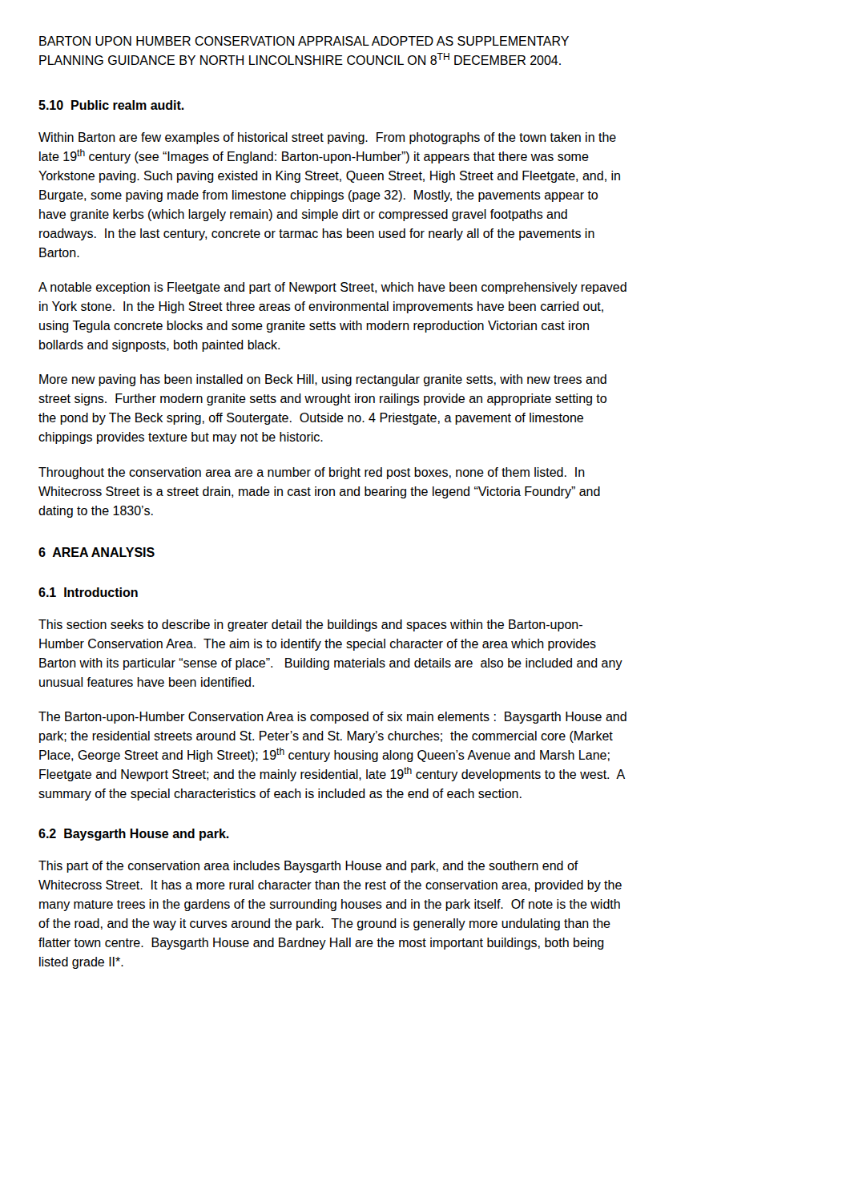Barton upon Humber Conservation Appraisal adopted as Supplementary Planning Guidance by North Lincolnshire Council on 8th December 2004.
5.10 Public realm audit.
Within Barton are few examples of historical street paving. From photographs of the town taken in the late 19th century (see “Images of England: Barton-upon-Humber”) it appears that there was some Yorkstone paving. Such paving existed in King Street, Queen Street, High Street and Fleetgate, and, in Burgate, some paving made from limestone chippings (page 32). Mostly, the pavements appear to have granite kerbs (which largely remain) and simple dirt or compressed gravel footpaths and roadways. In the last century, concrete or tarmac has been used for nearly all of the pavements in Barton.
A notable exception is Fleetgate and part of Newport Street, which have been comprehensively repaved in York stone. In the High Street three areas of environmental improvements have been carried out, using Tegula concrete blocks and some granite setts with modern reproduction Victorian cast iron bollards and signposts, both painted black.
More new paving has been installed on Beck Hill, using rectangular granite setts, with new trees and street signs. Further modern granite setts and wrought iron railings provide an appropriate setting to the pond by The Beck spring, off Soutergate. Outside no. 4 Priestgate, a pavement of limestone chippings provides texture but may not be historic.
Throughout the conservation area are a number of bright red post boxes, none of them listed. In Whitecross Street is a street drain, made in cast iron and bearing the legend “Victoria Foundry” and dating to the 1830’s.
6 AREA ANALYSIS
6.1 Introduction
This section seeks to describe in greater detail the buildings and spaces within the Barton-upon-Humber Conservation Area. The aim is to identify the special character of the area which provides Barton with its particular “sense of place”. Building materials and details are also be included and any unusual features have been identified.
The Barton-upon-Humber Conservation Area is composed of six main elements : Baysgarth House and park; the residential streets around St. Peter’s and St. Mary’s churches; the commercial core (Market Place, George Street and High Street); 19th century housing along Queen’s Avenue and Marsh Lane; Fleetgate and Newport Street; and the mainly residential, late 19th century developments to the west. A summary of the special characteristics of each is included as the end of each section.
6.2 Baysgarth House and park.
This part of the conservation area includes Baysgarth House and park, and the southern end of Whitecross Street. It has a more rural character than the rest of the conservation area, provided by the many mature trees in the gardens of the surrounding houses and in the park itself. Of note is the width of the road, and the way it curves around the park. The ground is generally more undulating than the flatter town centre. Baysgarth House and Bardney Hall are the most important buildings, both being listed grade II*.